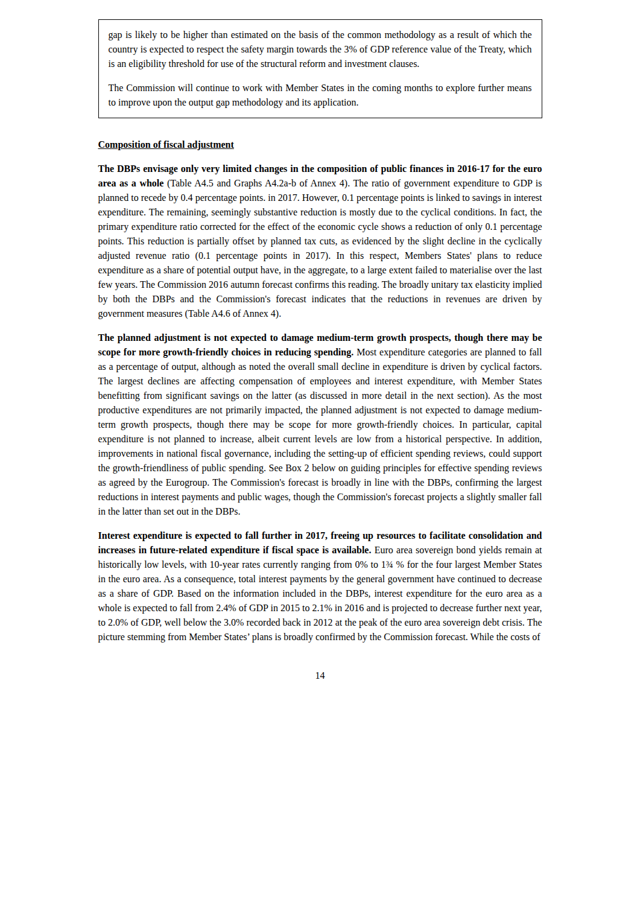gap is likely to be higher than estimated on the basis of the common methodology as a result of which the country is expected to respect the safety margin towards the 3% of GDP reference value of the Treaty, which is an eligibility threshold for use of the structural reform and investment clauses.
The Commission will continue to work with Member States in the coming months to explore further means to improve upon the output gap methodology and its application.
Composition of fiscal adjustment
The DBPs envisage only very limited changes in the composition of public finances in 2016-17 for the euro area as a whole (Table A4.5 and Graphs A4.2a-b of Annex 4). The ratio of government expenditure to GDP is planned to recede by 0.4 percentage points. in 2017. However, 0.1 percentage points is linked to savings in interest expenditure. The remaining, seemingly substantive reduction is mostly due to the cyclical conditions. In fact, the primary expenditure ratio corrected for the effect of the economic cycle shows a reduction of only 0.1 percentage points. This reduction is partially offset by planned tax cuts, as evidenced by the slight decline in the cyclically adjusted revenue ratio (0.1 percentage points in 2017). In this respect, Members States' plans to reduce expenditure as a share of potential output have, in the aggregate, to a large extent failed to materialise over the last few years. The Commission 2016 autumn forecast confirms this reading. The broadly unitary tax elasticity implied by both the DBPs and the Commission's forecast indicates that the reductions in revenues are driven by government measures (Table A4.6 of Annex 4).
The planned adjustment is not expected to damage medium-term growth prospects, though there may be scope for more growth-friendly choices in reducing spending. Most expenditure categories are planned to fall as a percentage of output, although as noted the overall small decline in expenditure is driven by cyclical factors. The largest declines are affecting compensation of employees and interest expenditure, with Member States benefitting from significant savings on the latter (as discussed in more detail in the next section). As the most productive expenditures are not primarily impacted, the planned adjustment is not expected to damage medium-term growth prospects, though there may be scope for more growth-friendly choices. In particular, capital expenditure is not planned to increase, albeit current levels are low from a historical perspective. In addition, improvements in national fiscal governance, including the setting-up of efficient spending reviews, could support the growth-friendliness of public spending. See Box 2 below on guiding principles for effective spending reviews as agreed by the Eurogroup. The Commission's forecast is broadly in line with the DBPs, confirming the largest reductions in interest payments and public wages, though the Commission's forecast projects a slightly smaller fall in the latter than set out in the DBPs.
Interest expenditure is expected to fall further in 2017, freeing up resources to facilitate consolidation and increases in future-related expenditure if fiscal space is available. Euro area sovereign bond yields remain at historically low levels, with 10-year rates currently ranging from 0% to 1¾ % for the four largest Member States in the euro area. As a consequence, total interest payments by the general government have continued to decrease as a share of GDP. Based on the information included in the DBPs, interest expenditure for the euro area as a whole is expected to fall from 2.4% of GDP in 2015 to 2.1% in 2016 and is projected to decrease further next year, to 2.0% of GDP, well below the 3.0% recorded back in 2012 at the peak of the euro area sovereign debt crisis. The picture stemming from Member States’ plans is broadly confirmed by the Commission forecast. While the costs of
14